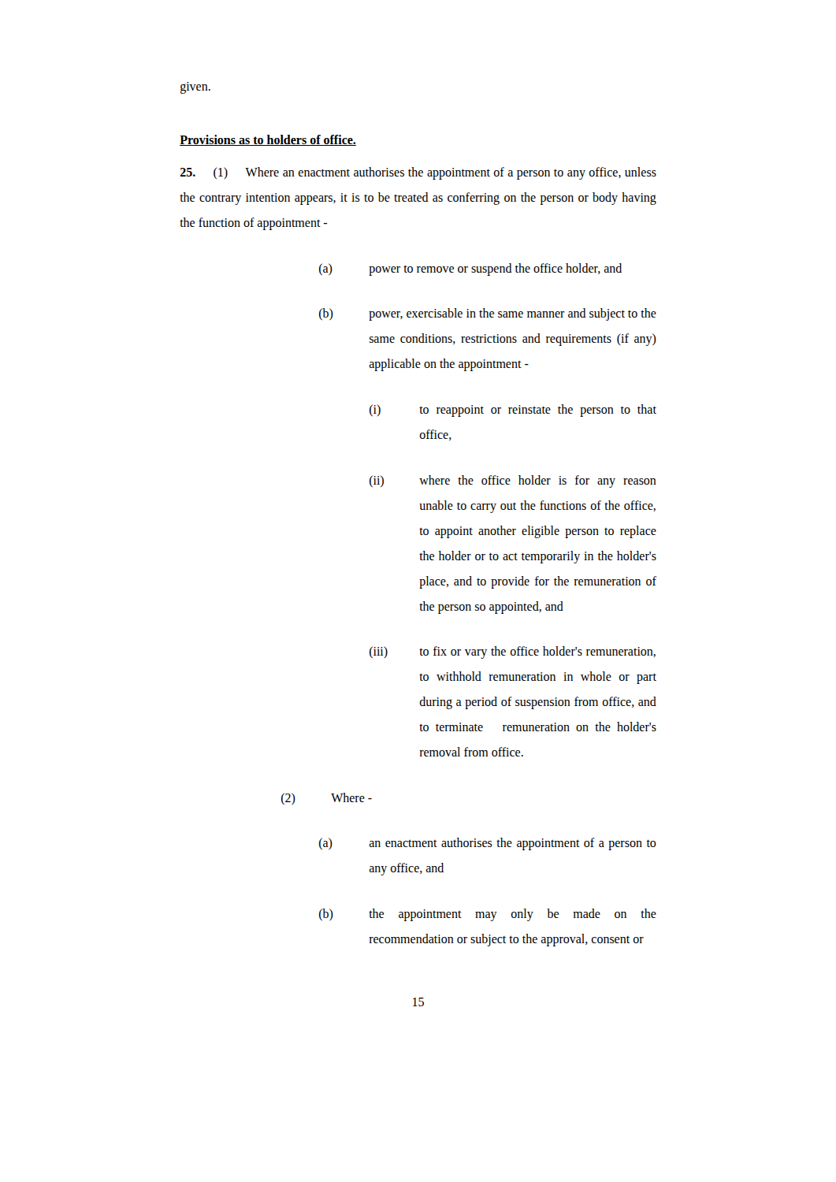given.
Provisions as to holders of office.
25. (1) Where an enactment authorises the appointment of a person to any office, unless the contrary intention appears, it is to be treated as conferring on the person or body having the function of appointment -
(a)
power to remove or suspend the office holder, and
(b)
power, exercisable in the same manner and subject to the same conditions, restrictions and requirements (if any) applicable on the appointment -
(i)
to reappoint or reinstate the person to that office,
(ii)
where the office holder is for any reason unable to carry out the functions of the office, to appoint another eligible person to replace the holder or to act temporarily in the holder's place, and to provide for the remuneration of the person so appointed, and
(iii)
to fix or vary the office holder's remuneration, to withhold remuneration in whole or part during a period of suspension from office, and to terminate remuneration on the holder's removal from office.
(2)
Where -
(a)
an enactment authorises the appointment of a person to any office, and
(b)
the appointment may only be made on the recommendation or subject to the approval, consent or
15